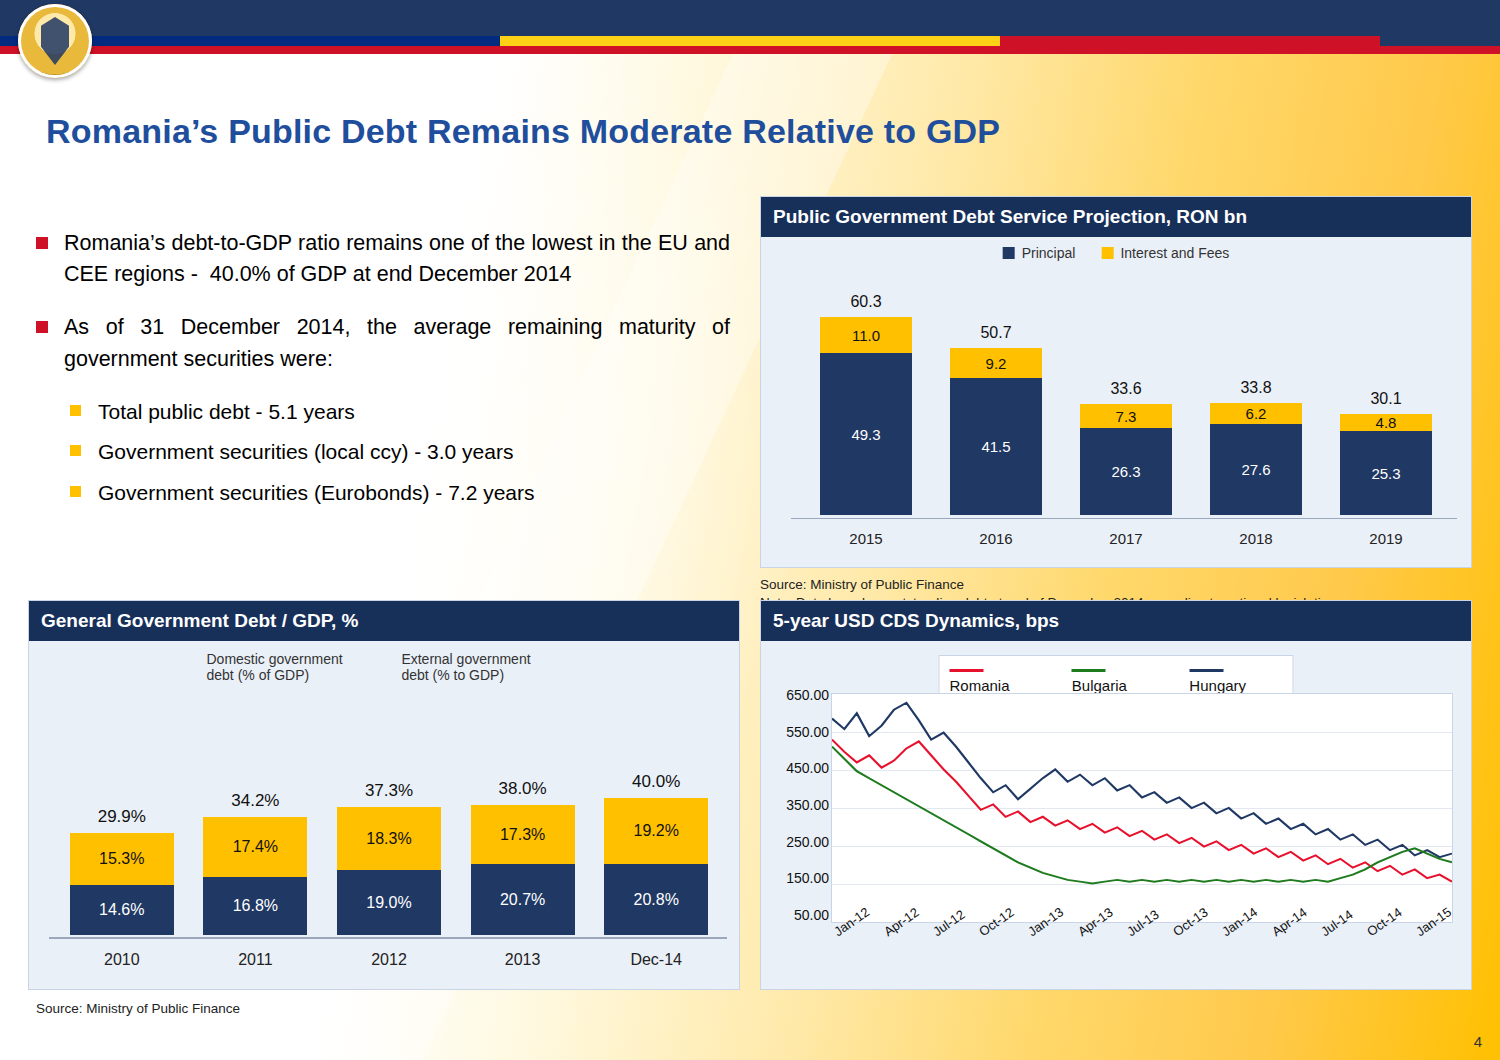Romania’s Public Debt Remains Moderate Relative to GDP
Romania’s debt-to-GDP ratio remains one of the lowest in the EU and CEE regions - 40.0% of GDP at end December 2014
As of 31 December 2014, the average remaining maturity of government securities were:
Total public debt - 5.1 years
Government securities (local ccy) - 3.0 years
Government securities (Eurobonds) - 7.2 years
Public Government Debt Service Projection, RON bn
Principal Interest and Fees
60.3
11.0
49.3
50.7
9.2
41.5
33.6
7.3
26.3
33.8
6.2
27.6
30.1
4.8
25.3
20152016201720182019
Source: Ministry of Public Finance
Note: Data based on outstanding debt at end of December 2014 according to national legislation
General Government Debt / GDP, %
Domestic government debt (% of GDP) External government debt (% to GDP)
29.9%
15.3%
14.6%
34.2%
17.4%
16.8%
37.3%
18.3%
19.0%
38.0%
17.3%
20.7%
40.0%
19.2%
20.8%
2010201120122013 Dec-14
Source: Ministry of Public Finance
5-year USD CDS Dynamics, bps
Romania Bulgaria Hungary
650.00 550.00 450.00 350.00 250.00 150.00 50.00
Jan-12 Apr-12 Jul-12 Oct-12 Jan-13 Apr-13 Jul-13 Oct-13 Jan-14 Apr-14 Jul-14 Oct-14 Jan-15
4